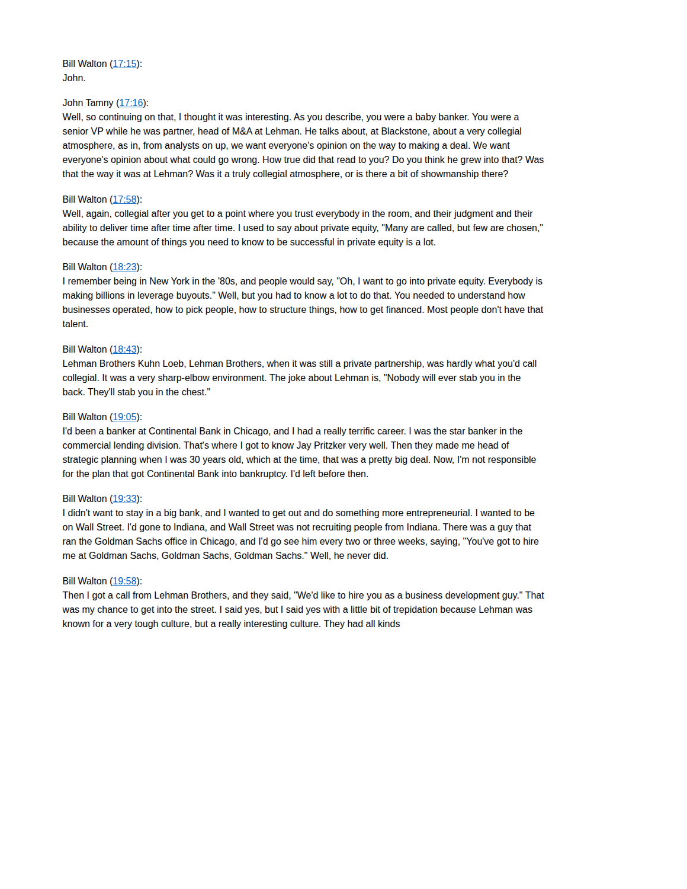Bill Walton (17:15):
John.
John Tamny (17:16):
Well, so continuing on that, I thought it was interesting. As you describe, you were a baby banker. You were a senior VP while he was partner, head of M&A at Lehman. He talks about, at Blackstone, about a very collegial atmosphere, as in, from analysts on up, we want everyone's opinion on the way to making a deal. We want everyone's opinion about what could go wrong. How true did that read to you? Do you think he grew into that? Was that the way it was at Lehman? Was it a truly collegial atmosphere, or is there a bit of showmanship there?
Bill Walton (17:58):
Well, again, collegial after you get to a point where you trust everybody in the room, and their judgment and their ability to deliver time after time after time. I used to say about private equity, "Many are called, but few are chosen," because the amount of things you need to know to be successful in private equity is a lot.
Bill Walton (18:23):
I remember being in New York in the '80s, and people would say, "Oh, I want to go into private equity. Everybody is making billions in leverage buyouts." Well, but you had to know a lot to do that. You needed to understand how businesses operated, how to pick people, how to structure things, how to get financed. Most people don't have that talent.
Bill Walton (18:43):
Lehman Brothers Kuhn Loeb, Lehman Brothers, when it was still a private partnership, was hardly what you'd call collegial. It was a very sharp-elbow environment. The joke about Lehman is, "Nobody will ever stab you in the back. They'll stab you in the chest."
Bill Walton (19:05):
I'd been a banker at Continental Bank in Chicago, and I had a really terrific career. I was the star banker in the commercial lending division. That's where I got to know Jay Pritzker very well. Then they made me head of strategic planning when I was 30 years old, which at the time, that was a pretty big deal. Now, I'm not responsible for the plan that got Continental Bank into bankruptcy. I'd left before then.
Bill Walton (19:33):
I didn't want to stay in a big bank, and I wanted to get out and do something more entrepreneurial. I wanted to be on Wall Street. I'd gone to Indiana, and Wall Street was not recruiting people from Indiana. There was a guy that ran the Goldman Sachs office in Chicago, and I'd go see him every two or three weeks, saying, "You've got to hire me at Goldman Sachs, Goldman Sachs, Goldman Sachs." Well, he never did.
Bill Walton (19:58):
Then I got a call from Lehman Brothers, and they said, "We'd like to hire you as a business development guy." That was my chance to get into the street. I said yes, but I said yes with a little bit of trepidation because Lehman was known for a very tough culture, but a really interesting culture. They had all kinds